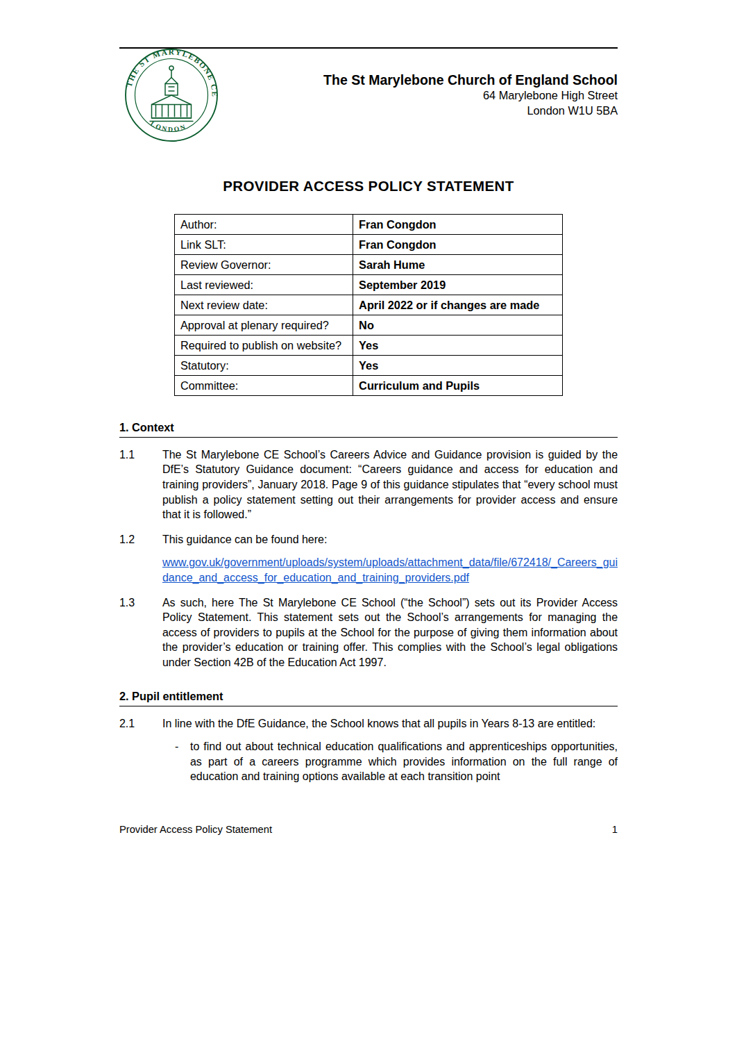THE ST MARYLEBONE CE SCHOOL LONDON
The St Marylebone Church of England School
64 Marylebone High Street
London W1U 5BA
PROVIDER ACCESS POLICY STATEMENT
| Author: | Fran Congdon |
| Link SLT: | Fran Congdon |
| Review Governor: | Sarah Hume |
| Last reviewed: | September 2019 |
| Next review date: | April 2022 or if changes are made |
| Approval at plenary required? | No |
| Required to publish on website? | Yes |
| Statutory: | Yes |
| Committee: | Curriculum and Pupils |
1. Context
1.1
The St Marylebone CE School’s Careers Advice and Guidance provision is guided by the DfE’s Statutory Guidance document: “Careers guidance and access for education and training providers”, January 2018. Page 9 of this guidance stipulates that “every school must publish a policy statement setting out their arrangements for provider access and ensure that it is followed.”
1.2
This guidance can be found here:
www.gov.uk/government/uploads/system/uploads/attachment_data/file/672418/_Careers_guidance_and_access_for_education_and_training_providers.pdf
1.3
As such, here The St Marylebone CE School (“the School”) sets out its Provider Access Policy Statement. This statement sets out the School’s arrangements for managing the access of providers to pupils at the School for the purpose of giving them information about the provider’s education or training offer. This complies with the School’s legal obligations under Section 42B of the Education Act 1997.
2. Pupil entitlement
2.1
In line with the DfE Guidance, the School knows that all pupils in Years 8-13 are entitled:
to find out about technical education qualifications and apprenticeships opportunities, as part of a careers programme which provides information on the full range of education and training options available at each transition point
Provider Access Policy Statement 1